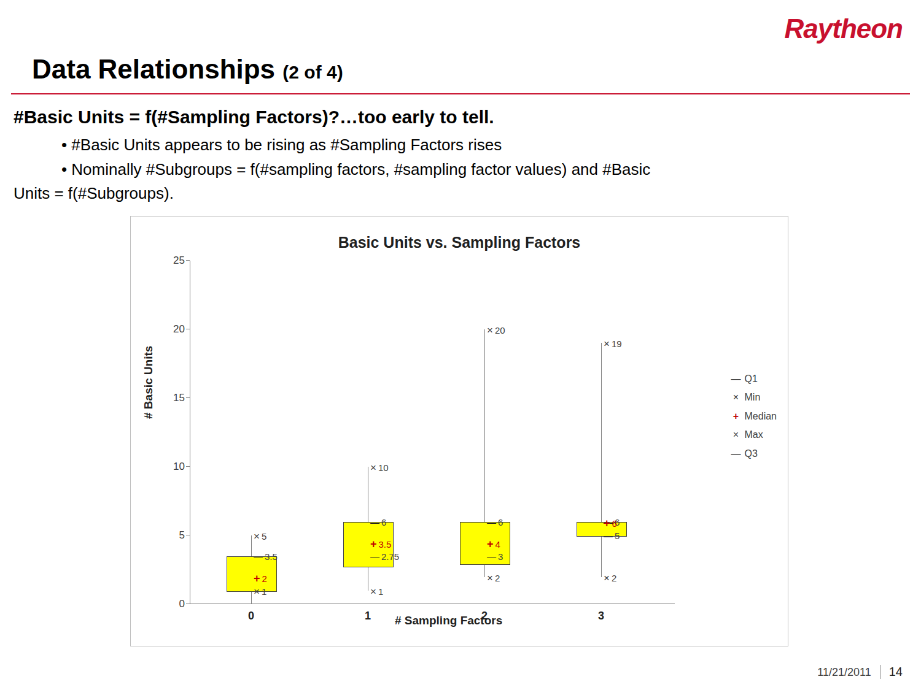Raytheon
Data Relationships (2 of 4)
#Basic Units = f(#Sampling Factors)?…too early to tell.
• #Basic Units appears to be rising as #Sampling Factors rises
• Nominally #Subgroups = f(#sampling factors, #sampling factor values) and #Basic
Units = f(#Subgroups).
Basic Units vs. Sampling Factors
# Basic Units
# Sampling Factors
25
20
15
10
5
0
0
1
2
3
5
3.5
2
1
10
6
3.5
2.75
1
20
6
4
3
2
19
6
6
5
2
Q1
Min
Median
Max
Q3
11/21/201114